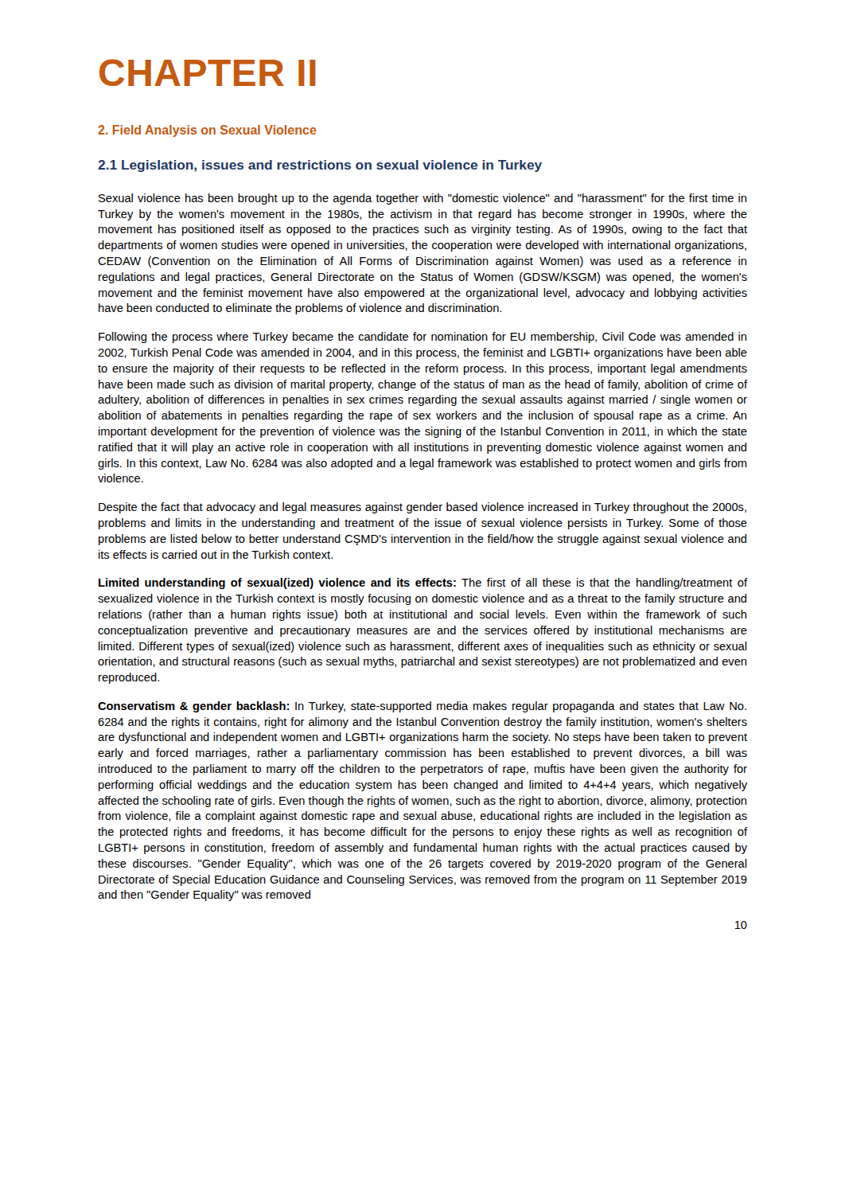CHAPTER II
2. Field Analysis on Sexual Violence
2.1 Legislation, issues and restrictions on sexual violence in Turkey
Sexual violence has been brought up to the agenda together with "domestic violence" and "harassment" for the first time in Turkey by the women's movement in the 1980s, the activism in that regard has become stronger in 1990s, where the movement has positioned itself as opposed to the practices such as virginity testing. As of 1990s, owing to the fact that departments of women studies were opened in universities, the cooperation were developed with international organizations, CEDAW (Convention on the Elimination of All Forms of Discrimination against Women) was used as a reference in regulations and legal practices, General Directorate on the Status of Women (GDSW/KSGM) was opened, the women's movement and the feminist movement have also empowered at the organizational level, advocacy and lobbying activities have been conducted to eliminate the problems of violence and discrimination.
Following the process where Turkey became the candidate for nomination for EU membership, Civil Code was amended in 2002, Turkish Penal Code was amended in 2004, and in this process, the feminist and LGBTI+ organizations have been able to ensure the majority of their requests to be reflected in the reform process. In this process, important legal amendments have been made such as division of marital property, change of the status of man as the head of family, abolition of crime of adultery, abolition of differences in penalties in sex crimes regarding the sexual assaults against married / single women or abolition of abatements in penalties regarding the rape of sex workers and the inclusion of spousal rape as a crime. An important development for the prevention of violence was the signing of the Istanbul Convention in 2011, in which the state ratified that it will play an active role in cooperation with all institutions in preventing domestic violence against women and girls. In this context, Law No. 6284 was also adopted and a legal framework was established to protect women and girls from violence.
Despite the fact that advocacy and legal measures against gender based violence increased in Turkey throughout the 2000s, problems and limits in the understanding and treatment of the issue of sexual violence persists in Turkey. Some of those problems are listed below to better understand CŞMD's intervention in the field/how the struggle against sexual violence and its effects is carried out in the Turkish context.
Limited understanding of sexual(ized) violence and its effects: The first of all these is that the handling/treatment of sexualized violence in the Turkish context is mostly focusing on domestic violence and as a threat to the family structure and relations (rather than a human rights issue) both at institutional and social levels. Even within the framework of such conceptualization preventive and precautionary measures are and the services offered by institutional mechanisms are limited. Different types of sexual(ized) violence such as harassment, different axes of inequalities such as ethnicity or sexual orientation, and structural reasons (such as sexual myths, patriarchal and sexist stereotypes) are not problematized and even reproduced.
Conservatism & gender backlash: In Turkey, state-supported media makes regular propaganda and states that Law No. 6284 and the rights it contains, right for alimony and the Istanbul Convention destroy the family institution, women's shelters are dysfunctional and independent women and LGBTI+ organizations harm the society. No steps have been taken to prevent early and forced marriages, rather a parliamentary commission has been established to prevent divorces, a bill was introduced to the parliament to marry off the children to the perpetrators of rape, muftis have been given the authority for performing official weddings and the education system has been changed and limited to 4+4+4 years, which negatively affected the schooling rate of girls. Even though the rights of women, such as the right to abortion, divorce, alimony, protection from violence, file a complaint against domestic rape and sexual abuse, educational rights are included in the legislation as the protected rights and freedoms, it has become difficult for the persons to enjoy these rights as well as recognition of LGBTI+ persons in constitution, freedom of assembly and fundamental human rights with the actual practices caused by these discourses. "Gender Equality", which was one of the 26 targets covered by 2019-2020 program of the General Directorate of Special Education Guidance and Counseling Services, was removed from the program on 11 September 2019 and then "Gender Equality" was removed
10